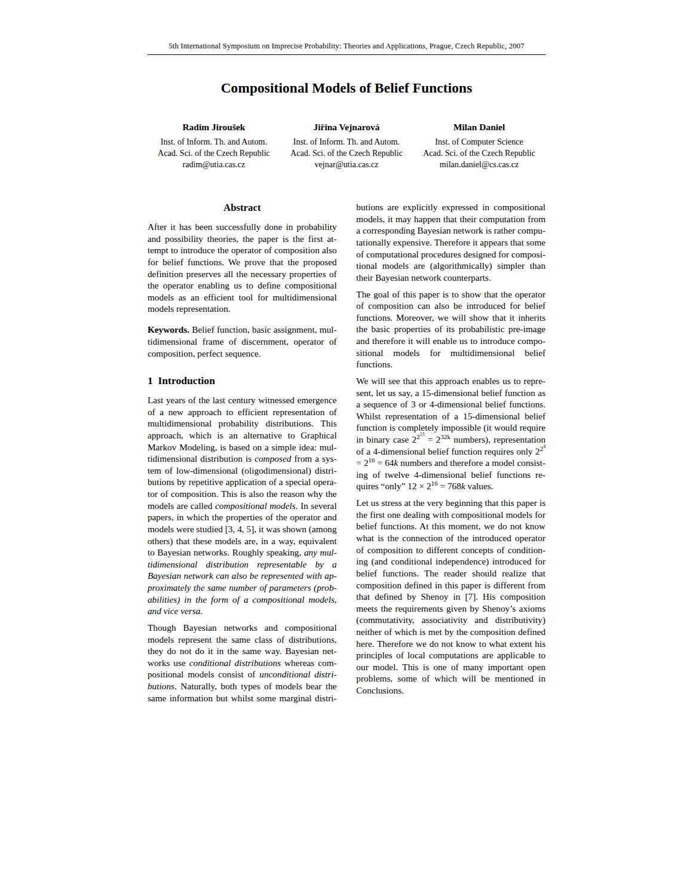5th International Symposium on Imprecise Probability: Theories and Applications, Prague, Czech Republic, 2007
Compositional Models of Belief Functions
| Radim Jiroušek Inst. of Inform. Th. and Autom. Acad. Sci. of the Czech Republic radim@utia.cas.cz | Jiřina Vejnarová Inst. of Inform. Th. and Autom. Acad. Sci. of the Czech Republic vejnar@utia.cas.cz | Milan Daniel Inst. of Computer Science Acad. Sci. of the Czech Republic milan.daniel@cs.cas.cz |
Abstract
After it has been successfully done in probability and possibility theories, the paper is the first attempt to introduce the operator of composition also for belief functions. We prove that the proposed definition preserves all the necessary properties of the operator enabling us to define compositional models as an efficient tool for multidimensional models representation.
Keywords. Belief function, basic assignment, multidimensional frame of discernment, operator of composition, perfect sequence.
1 Introduction
Last years of the last century witnessed emergence of a new approach to efficient representation of multidimensional probability distributions. This approach, which is an alternative to Graphical Markov Modeling, is based on a simple idea: multidimensional distribution is composed from a system of low-dimensional (oligodimensional) distributions by repetitive application of a special operator of composition. This is also the reason why the models are called compositional models. In several papers, in which the properties of the operator and models were studied [3, 4, 5], it was shown (among others) that these models are, in a way, equivalent to Bayesian networks. Roughly speaking, any multidimensional distribution representable by a Bayesian network can also be represented with approximately the same number of parameters (probabilities) in the form of a compositional models, and vice versa.
Though Bayesian networks and compositional models represent the same class of distributions, they do not do it in the same way. Bayesian networks use conditional distributions whereas compositional models consist of unconditional distributions. Naturally, both types of models bear the same information but whilst some marginal distributions are explicitly expressed in compositional models, it may happen that their computation from a corresponding Bayesian network is rather computationally expensive. Therefore it appears that some of computational procedures designed for compositional models are (algorithmically) simpler than their Bayesian network counterparts.
The goal of this paper is to show that the operator of composition can also be introduced for belief functions. Moreover, we will show that it inherits the basic properties of its probabilistic pre-image and therefore it will enable us to introduce compositional models for multidimensional belief functions.
We will see that this approach enables us to represent, let us say, a 15-dimensional belief function as a sequence of 3 or 4-dimensional belief functions. Whilst representation of a 15-dimensional belief function is completely impossible (it would require in binary case 2215 = 232k numbers), representation of a 4-dimensional belief function requires only 224 = 216 = 64k numbers and therefore a model consisting of twelve 4-dimensional belief functions requires “only” 12 × 216 = 768k values.
Let us stress at the very beginning that this paper is the first one dealing with compositional models for belief functions. At this moment, we do not know what is the connection of the introduced operator of composition to different concepts of conditioning (and conditional independence) introduced for belief functions. The reader should realize that composition defined in this paper is different from that defined by Shenoy in [7]. His composition meets the requirements given by Shenoy’s axioms (commutativity, associativity and distributivity) neither of which is met by the composition defined here. Therefore we do not know to what extent his principles of local computations are applicable to our model. This is one of many important open problems, some of which will be mentioned in Conclusions.